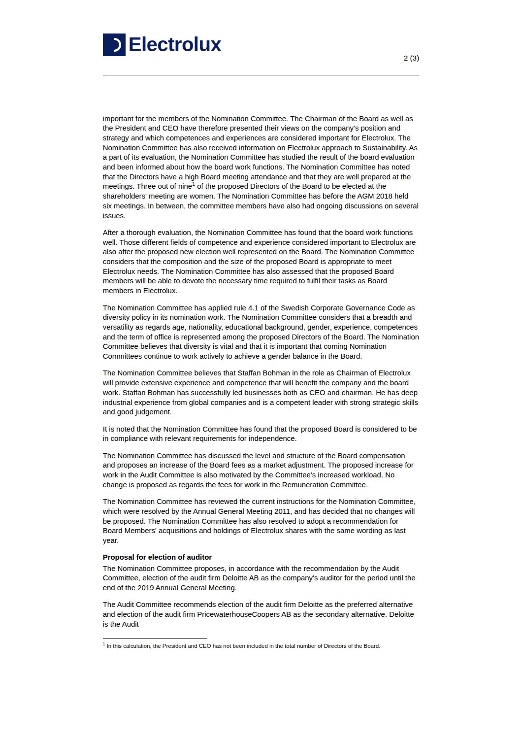Electrolux
2 (3)
important for the members of the Nomination Committee. The Chairman of the Board as well as the President and CEO have therefore presented their views on the company's position and strategy and which competences and experiences are considered important for Electrolux. The Nomination Committee has also received information on Electrolux approach to Sustainability. As a part of its evaluation, the Nomination Committee has studied the result of the board evaluation and been informed about how the board work functions. The Nomination Committee has noted that the Directors have a high Board meeting attendance and that they are well prepared at the meetings. Three out of nine1 of the proposed Directors of the Board to be elected at the shareholders' meeting are women. The Nomination Committee has before the AGM 2018 held six meetings. In between, the committee members have also had ongoing discussions on several issues.
After a thorough evaluation, the Nomination Committee has found that the board work functions well. Those different fields of competence and experience considered important to Electrolux are also after the proposed new election well represented on the Board. The Nomination Committee considers that the composition and the size of the proposed Board is appropriate to meet Electrolux needs. The Nomination Committee has also assessed that the proposed Board members will be able to devote the necessary time required to fulfil their tasks as Board members in Electrolux.
The Nomination Committee has applied rule 4.1 of the Swedish Corporate Governance Code as diversity policy in its nomination work. The Nomination Committee considers that a breadth and versatility as regards age, nationality, educational background, gender, experience, competences and the term of office is represented among the proposed Directors of the Board. The Nomination Committee believes that diversity is vital and that it is important that coming Nomination Committees continue to work actively to achieve a gender balance in the Board.
The Nomination Committee believes that Staffan Bohman in the role as Chairman of Electrolux will provide extensive experience and competence that will benefit the company and the board work. Staffan Bohman has successfully led businesses both as CEO and chairman. He has deep industrial experience from global companies and is a competent leader with strong strategic skills and good judgement.
It is noted that the Nomination Committee has found that the proposed Board is considered to be in compliance with relevant requirements for independence.
The Nomination Committee has discussed the level and structure of the Board compensation and proposes an increase of the Board fees as a market adjustment. The proposed increase for work in the Audit Committee is also motivated by the Committee's increased workload. No change is proposed as regards the fees for work in the Remuneration Committee.
The Nomination Committee has reviewed the current instructions for the Nomination Committee, which were resolved by the Annual General Meeting 2011, and has decided that no changes will be proposed. The Nomination Committee has also resolved to adopt a recommendation for Board Members' acquisitions and holdings of Electrolux shares with the same wording as last year.
Proposal for election of auditor
The Nomination Committee proposes, in accordance with the recommendation by the Audit Committee, election of the audit firm Deloitte AB as the company's auditor for the period until the end of the 2019 Annual General Meeting.
The Audit Committee recommends election of the audit firm Deloitte as the preferred alternative and election of the audit firm PricewaterhouseCoopers AB as the secondary alternative. Deloitte is the Audit
1 In this calculation, the President and CEO has not been included in the total number of Directors of the Board.